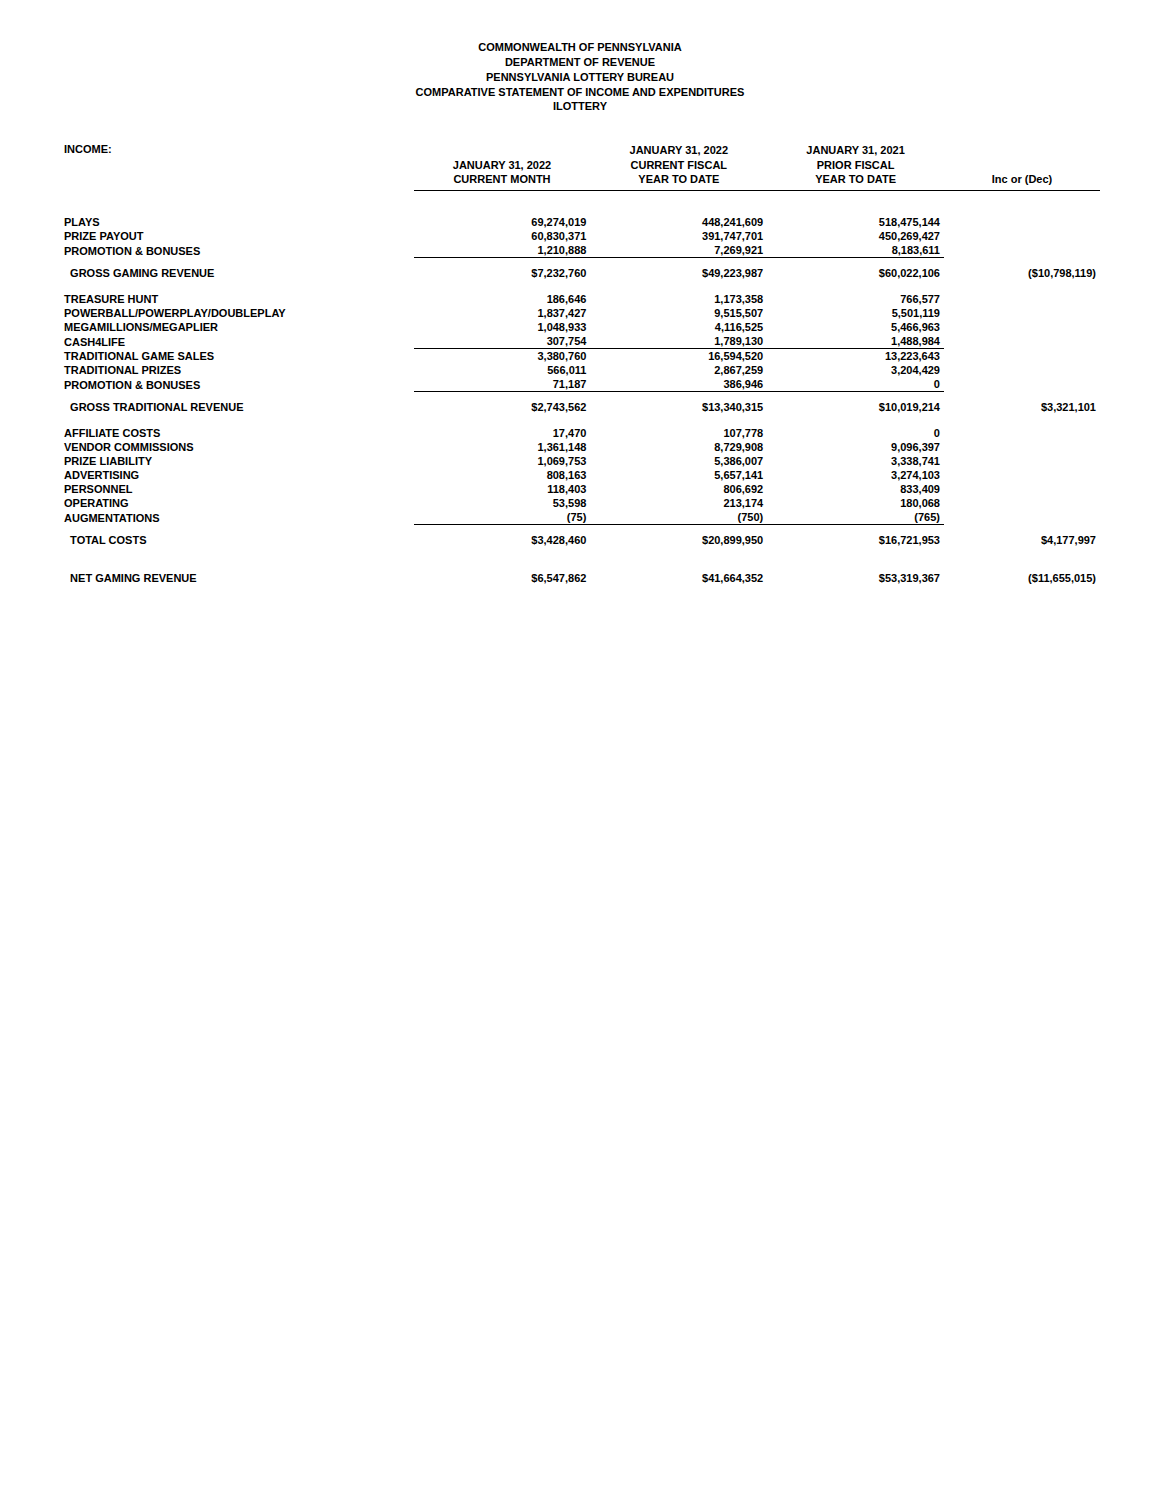COMMONWEALTH OF PENNSYLVANIA
DEPARTMENT OF REVENUE
PENNSYLVANIA LOTTERY BUREAU
COMPARATIVE STATEMENT OF INCOME AND EXPENDITURES
ILOTTERY
| INCOME: | JANUARY 31, 2022 CURRENT MONTH | JANUARY 31, 2022 CURRENT FISCAL YEAR TO DATE | JANUARY 31, 2021 PRIOR FISCAL YEAR TO DATE | Inc or (Dec) |
| PLAYS | 69,274,019 | 448,241,609 | 518,475,144 | |
| PRIZE PAYOUT | 60,830,371 | 391,747,701 | 450,269,427 | |
| PROMOTION & BONUSES | 1,210,888 | 7,269,921 | 8,183,611 | |
| GROSS GAMING REVENUE | $7,232,760 | $49,223,987 | $60,022,106 | ($10,798,119) |
| TREASURE HUNT | 186,646 | 1,173,358 | 766,577 | |
| POWERBALL/POWERPLAY/DOUBLEPLAY | 1,837,427 | 9,515,507 | 5,501,119 | |
| MEGAMILLIONS/MEGAPLIER | 1,048,933 | 4,116,525 | 5,466,963 | |
| CASH4LIFE | 307,754 | 1,789,130 | 1,488,984 | |
| TRADITIONAL GAME SALES | 3,380,760 | 16,594,520 | 13,223,643 | |
| TRADITIONAL PRIZES | 566,011 | 2,867,259 | 3,204,429 | |
| PROMOTION & BONUSES | 71,187 | 386,946 | 0 | |
| GROSS TRADITIONAL REVENUE | $2,743,562 | $13,340,315 | $10,019,214 | $3,321,101 |
| AFFILIATE COSTS | 17,470 | 107,778 | 0 | |
| VENDOR COMMISSIONS | 1,361,148 | 8,729,908 | 9,096,397 | |
| PRIZE LIABILITY | 1,069,753 | 5,386,007 | 3,338,741 | |
| ADVERTISING | 808,163 | 5,657,141 | 3,274,103 | |
| PERSONNEL | 118,403 | 806,692 | 833,409 | |
| OPERATING | 53,598 | 213,174 | 180,068 | |
| AUGMENTATIONS | (75) | (750) | (765) | |
| TOTAL COSTS | $3,428,460 | $20,899,950 | $16,721,953 | $4,177,997 |
| NET GAMING REVENUE | $6,547,862 | $41,664,352 | $53,319,367 | ($11,655,015) |